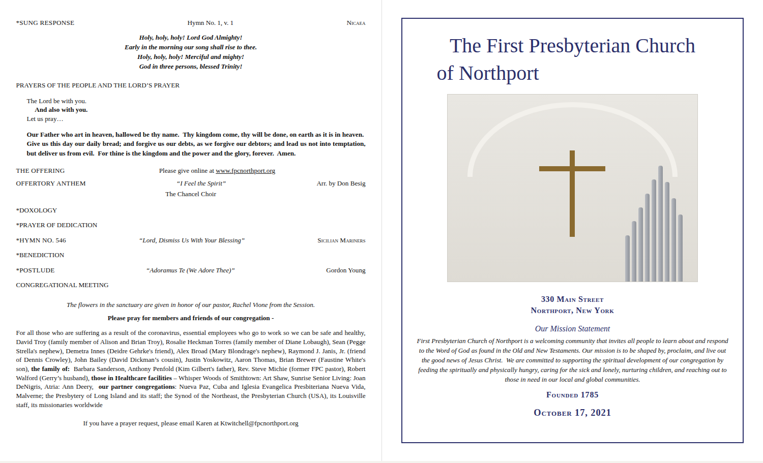*Sung Response Hymn No. 1, v. 1 Nicaea
Holy, holy, holy! Lord God Almighty!
Early in the morning our song shall rise to thee.
Holy, holy, holy! Merciful and mighty!
God in three persons, blessed Trinity!
Prayers of the People and the Lord’s Prayer
The Lord be with you.
And also with you.
Let us pray…
Our Father who art in heaven, hallowed be thy name. Thy kingdom come, thy will be done, on earth as it is in heaven. Give us this day our daily bread; and forgive us our debts, as we forgive our debtors; and lead us not into temptation, but deliver us from evil. For thine is the kingdom and the power and the glory, forever. Amen.
The Offering Please give online at www.fpcnorthport.org
Offertory Anthem “I Feel the Spirit” Arr. by Don Besig
The Chancel Choir
*Doxology
*Prayer of Dedication
*Hymn No. 546 “Lord, Dismiss Us With Your Blessing” Sicilian Mariners
*Benediction
*Postlude “Adoramus Te (We Adore Thee)” Gordon Young
Congregational Meeting
The flowers in the sanctuary are given in honor of our pastor, Rachel Vione from the Session.
Please pray for members and friends of our congregation -
For all those who are suffering as a result of the coronavirus, essential employees who go to work so we can be safe and healthy, David Troy (family member of Alison and Brian Troy), Rosalie Heckman Torres (family member of Diane Lobaugh), Sean (Pegge Strella's nephew), Demetra Innes (Deidre Gehrke's friend), Alex Broad (Mary Blondrage's nephew), Raymond J. Janis, Jr. (friend of Dennis Crowley), John Bailey (David Dickman’s cousin), Justin Yoskowitz, Aaron Thomas, Brian Brewer (Faustine White's son), the family of: Barbara Sanderson, Anthony Penfold (Kim Gilbert's father), Rev. Steve Michie (former FPC pastor), Robert Walford (Gerry’s husband), those in Healthcare facilities – Whisper Woods of Smithtown: Art Shaw, Sunrise Senior Living: Joan DeNigris, Atria: Ann Deery, our partner congregations: Nueva Paz, Cuba and Iglesia Evangelica Presbiteriana Nueva Vida, Malverne; the Presbytery of Long Island and its staff; the Synod of the Northeast, the Presbyterian Church (USA), its Louisville staff, its missionaries worldwide
If you have a prayer request, please email Karen at Ktwitchell@fpcnorthport.org
The First Presbyterian Church of Northport
330 Main Street
Northport, New York
Our Mission Statement
First Presbyterian Church of Northport is a welcoming community that invites all people to learn about and respond to the Word of God as found in the Old and New Testaments. Our mission is to be shaped by, proclaim, and live out the good news of Jesus Christ. We are committed to supporting the spiritual development of our congregation by feeding the spiritually and physically hungry, caring for the sick and lonely, nurturing children, and reaching out to those in need in our local and global communities.
Founded 1785
October 17, 2021